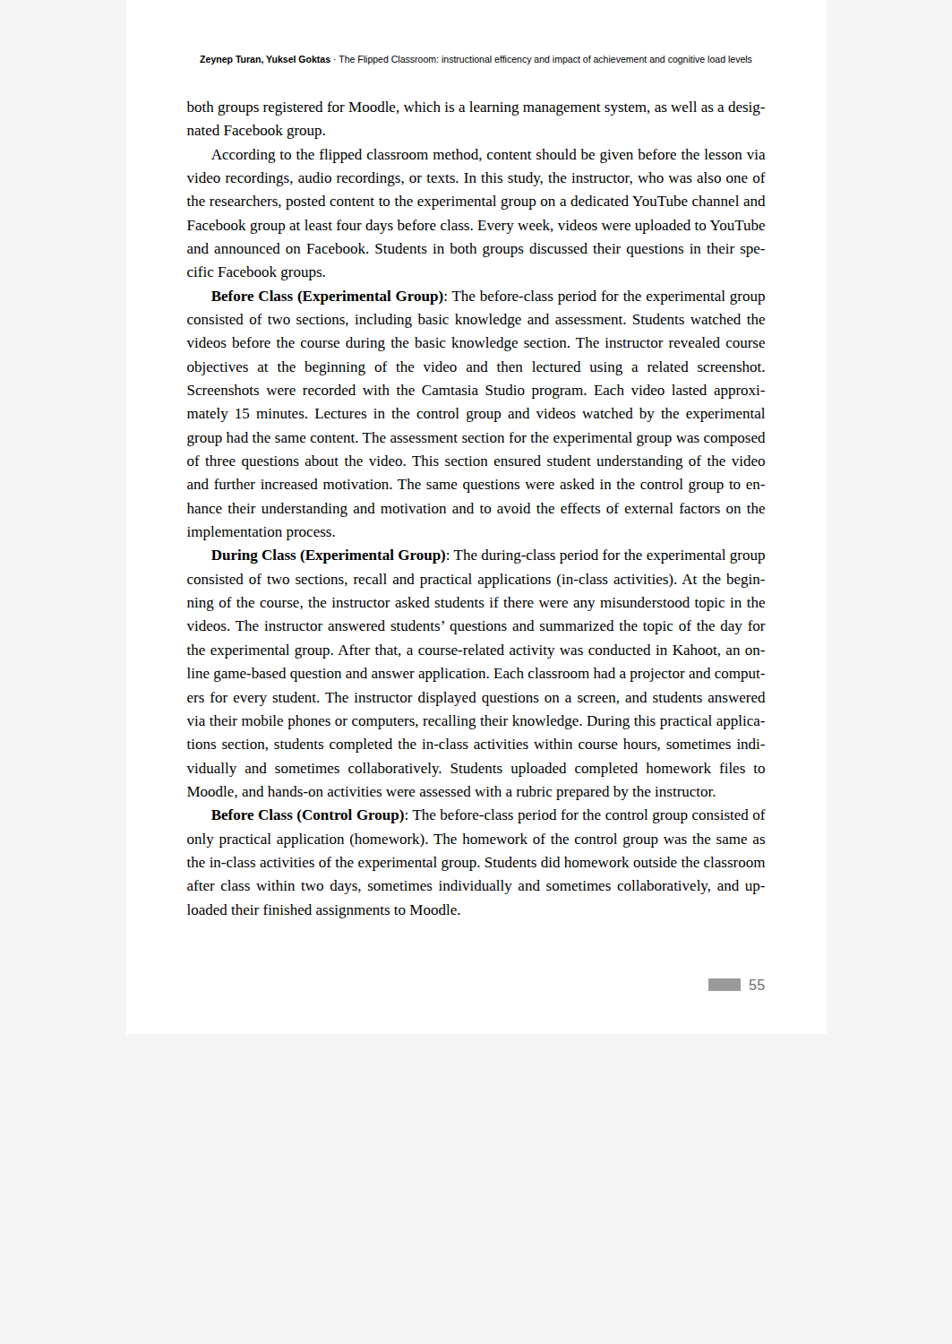Zeynep Turan, Yuksel Goktas · The Flipped Classroom: instructional efficency and impact of achievement and cognitive load levels
both groups registered for Moodle, which is a learning management system, as well as a designated Facebook group.
According to the flipped classroom method, content should be given before the lesson via video recordings, audio recordings, or texts. In this study, the instructor, who was also one of the researchers, posted content to the experimental group on a dedicated YouTube channel and Facebook group at least four days before class. Every week, videos were uploaded to YouTube and announced on Facebook. Students in both groups discussed their questions in their specific Facebook groups.
Before Class (Experimental Group): The before-class period for the experimental group consisted of two sections, including basic knowledge and assessment. Students watched the videos before the course during the basic knowledge section. The instructor revealed course objectives at the beginning of the video and then lectured using a related screenshot. Screenshots were recorded with the Camtasia Studio program. Each video lasted approximately 15 minutes. Lectures in the control group and videos watched by the experimental group had the same content. The assessment section for the experimental group was composed of three questions about the video. This section ensured student understanding of the video and further increased motivation. The same questions were asked in the control group to enhance their understanding and motivation and to avoid the effects of external factors on the implementation process.
During Class (Experimental Group): The during-class period for the experimental group consisted of two sections, recall and practical applications (in-class activities). At the beginning of the course, the instructor asked students if there were any misunderstood topic in the videos. The instructor answered students’ questions and summarized the topic of the day for the experimental group. After that, a course-related activity was conducted in Kahoot, an online game-based question and answer application. Each classroom had a projector and computers for every student. The instructor displayed questions on a screen, and students answered via their mobile phones or computers, recalling their knowledge. During this practical applications section, students completed the in-class activities within course hours, sometimes individually and sometimes collaboratively. Students uploaded completed homework files to Moodle, and hands-on activities were assessed with a rubric prepared by the instructor.
Before Class (Control Group): The before-class period for the control group consisted of only practical application (homework). The homework of the control group was the same as the in-class activities of the experimental group. Students did homework outside the classroom after class within two days, sometimes individually and sometimes collaboratively, and uploaded their finished assignments to Moodle.
55